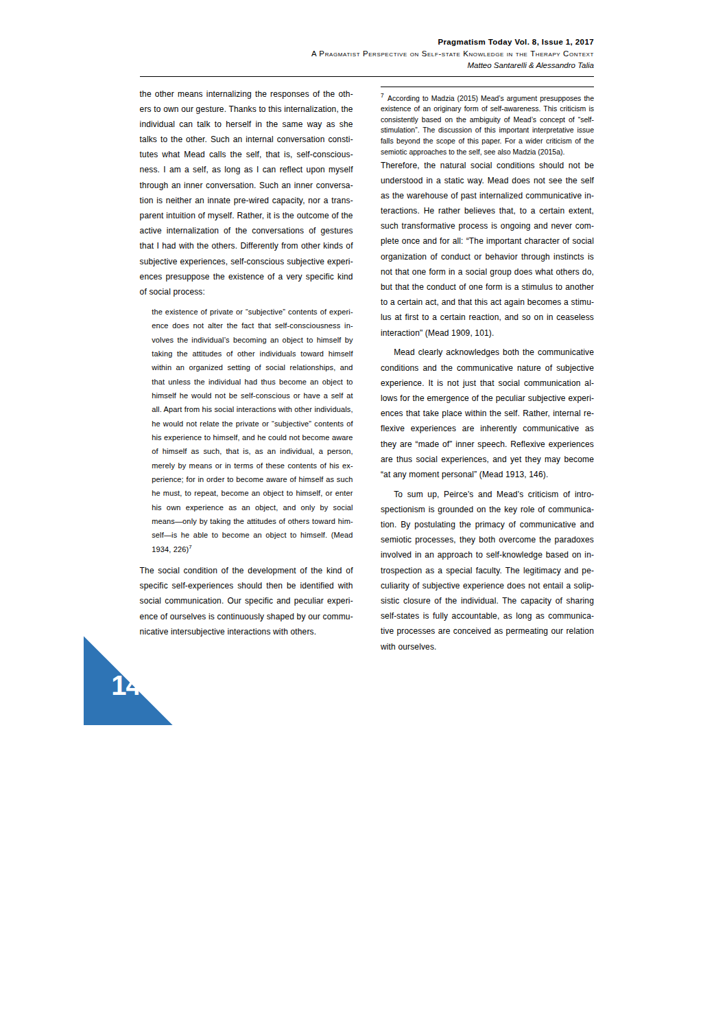Pragmatism Today Vol. 8, Issue 1, 2017
A Pragmatist Perspective on Self-state Knowledge in the Therapy Context
Matteo Santarelli & Alessandro Talia
the other means internalizing the responses of the others to own our gesture. Thanks to this internalization, the individual can talk to herself in the same way as she talks to the other. Such an internal conversation constitutes what Mead calls the self, that is, self-consciousness. I am a self, as long as I can reflect upon myself through an inner conversation. Such an inner conversation is neither an innate pre-wired capacity, nor a transparent intuition of myself. Rather, it is the outcome of the active internalization of the conversations of gestures that I had with the others. Differently from other kinds of subjective experiences, self-conscious subjective experiences presuppose the existence of a very specific kind of social process:
the existence of private or “subjective” contents of experience does not alter the fact that self-consciousness involves the individual’s becoming an object to himself by taking the attitudes of other individuals toward himself within an organized setting of social relationships, and that unless the individual had thus become an object to himself he would not be self-conscious or have a self at all. Apart from his social interactions with other individuals, he would not relate the private or “subjective” contents of his experience to himself, and he could not become aware of himself as such, that is, as an individual, a person, merely by means or in terms of these contents of his experience; for in order to become aware of himself as such he must, to repeat, become an object to himself, or enter his own experience as an object, and only by social means—only by taking the attitudes of others toward himself—is he able to become an object to himself. (Mead 1934, 226)7
The social condition of the development of the kind of specific self-experiences should then be identified with social communication. Our specific and peculiar experience of ourselves is continuously shaped by our communicative intersubjective interactions with others.
7 According to Madzia (2015) Mead’s argument presupposes the existence of an originary form of self-awareness. This criticism is consistently based on the ambiguity of Mead’s concept of “self-stimulation”. The discussion of this important interpretative issue falls beyond the scope of this paper. For a wider criticism of the semiotic approaches to the self, see also Madzia (2015a).
Therefore, the natural social conditions should not be understood in a static way. Mead does not see the self as the warehouse of past internalized communicative interactions. He rather believes that, to a certain extent, such transformative process is ongoing and never complete once and for all: “The important character of social organization of conduct or behavior through instincts is not that one form in a social group does what others do, but that the conduct of one form is a stimulus to another to a certain act, and that this act again becomes a stimulus at first to a certain reaction, and so on in ceaseless interaction" (Mead 1909, 101).
Mead clearly acknowledges both the communicative conditions and the communicative nature of subjective experience. It is not just that social communication allows for the emergence of the peculiar subjective experiences that take place within the self. Rather, internal reflexive experiences are inherently communicative as they are “made of” inner speech. Reflexive experiences are thus social experiences, and yet they may become “at any moment personal” (Mead 1913, 146).
To sum up, Peirce's and Mead's criticism of introspectionism is grounded on the key role of communication. By postulating the primacy of communicative and semiotic processes, they both overcome the paradoxes involved in an approach to self-knowledge based on introspection as a special faculty. The legitimacy and peculiarity of subjective experience does not entail a solipsistic closure of the individual. The capacity of sharing self-states is fully accountable, as long as communicative processes are conceived as permeating our relation with ourselves.
140